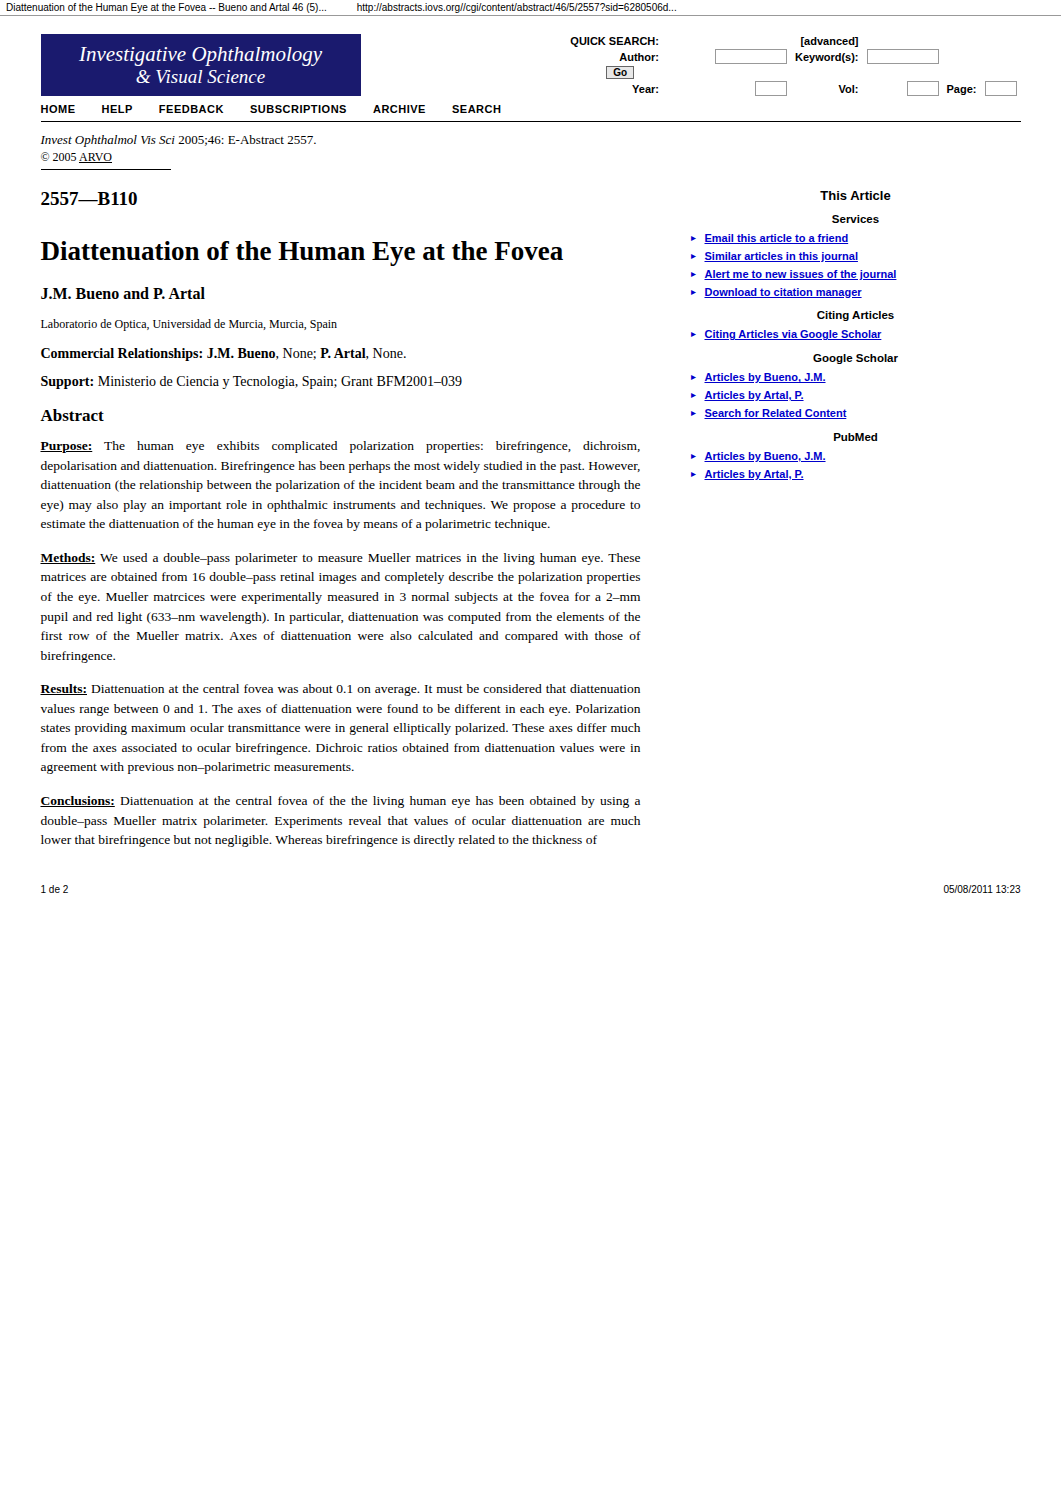Diattenuation of the Human Eye at the Fovea -- Bueno and Artal 46 (5)...http://abstracts.iovs.org//cgi/content/abstract/46/5/2557?sid=6280506d...
| Investigative Ophthalmology & Visual Science | / QUICK SEARCH: / / [advanced] / / Author: / / Keyword(s): / / / Go / / Year: / / Vol: / / Page: / / |
| HOME | HELP | FEEDBACK | SUBSCRIPTIONS | ARCHIVE | SEARCH |
Invest Ophthalmol Vis Sci 2005;46: E-Abstract 2557.
© 2005 ARVO
This Article
Services
Email this article to a friend
Similar articles in this journal
Alert me to new issues of the journal
Download to citation manager
Citing Articles
Citing Articles via Google Scholar
Google Scholar
Articles by Bueno, J.M.
Articles by Artal, P.
Search for Related Content
PubMed
Articles by Bueno, J.M.
Articles by Artal, P.
2557—B110
Diattenuation of the Human Eye at the Fovea
J.M. Bueno and P. Artal
Laboratorio de Optica, Universidad de Murcia, Murcia, Spain
Commercial Relationships: J.M. Bueno, None; P. Artal, None.
Support: Ministerio de Ciencia y Tecnologia, Spain; Grant BFM2001–039
Abstract
Purpose: The human eye exhibits complicated polarization properties: birefringence, dichroism, depolarisation and diattenuation. Birefringence has been perhaps the most widely studied in the past. However, diattenuation (the relationship between the polarization of the incident beam and the transmittance through the eye) may also play an important role in ophthalmic instruments and techniques. We propose a procedure to estimate the diattenuation of the human eye in the fovea by means of a polarimetric technique.
Methods: We used a double–pass polarimeter to measure Mueller matrices in the living human eye. These matrices are obtained from 16 double–pass retinal images and completely describe the polarization properties of the eye. Mueller matrcices were experimentally measured in 3 normal subjects at the fovea for a 2–mm pupil and red light (633–nm wavelength). In particular, diattenuation was computed from the elements of the first row of the Mueller matrix. Axes of diattenuation were also calculated and compared with those of birefringence.
Results: Diattenuation at the central fovea was about 0.1 on average. It must be considered that diattenuation values range between 0 and 1. The axes of diattenuation were found to be different in each eye. Polarization states providing maximum ocular transmittance were in general elliptically polarized. These axes differ much from the axes associated to ocular birefringence. Dichroic ratios obtained from diattenuation values were in agreement with previous non–polarimetric measurements.
Conclusions: Diattenuation at the central fovea of the the living human eye has been obtained by using a double–pass Mueller matrix polarimeter. Experiments reveal that values of ocular diattenuation are much lower that birefringence but not negligible. Whereas birefringence is directly related to the thickness of
1 de 2
05/08/2011 13:23